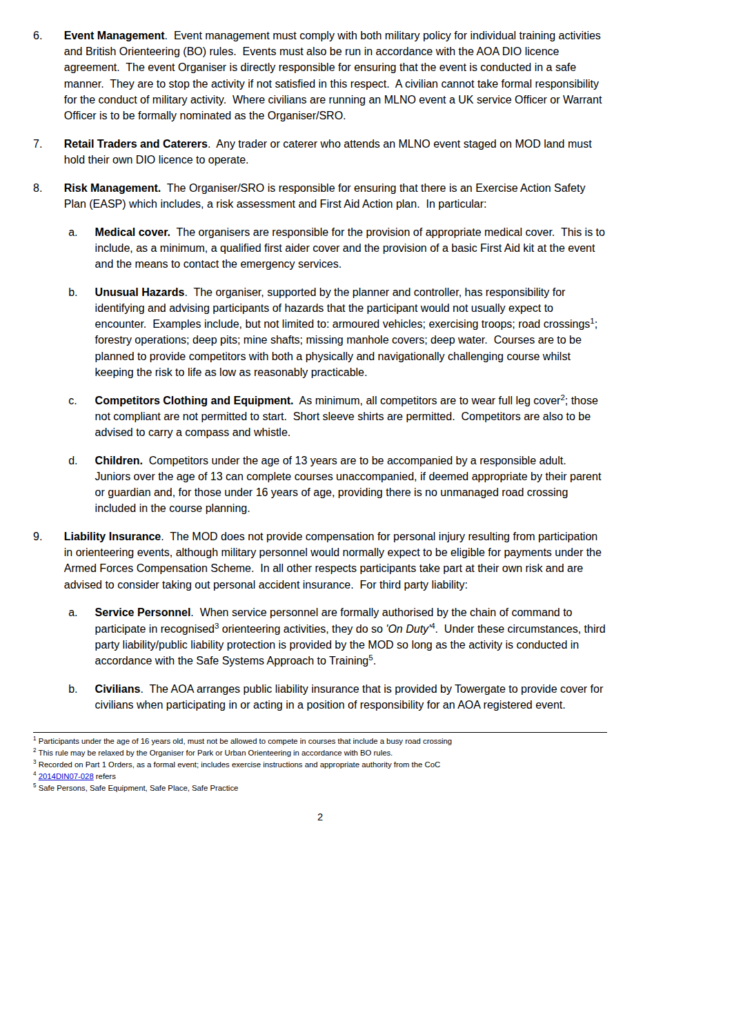6.
Event Management. Event management must comply with both military policy for individual training activities and British Orienteering (BO) rules. Events must also be run in accordance with the AOA DIO licence agreement. The event Organiser is directly responsible for ensuring that the event is conducted in a safe manner. They are to stop the activity if not satisfied in this respect. A civilian cannot take formal responsibility for the conduct of military activity. Where civilians are running an MLNO event a UK service Officer or Warrant Officer is to be formally nominated as the Organiser/SRO.
7.
Retail Traders and Caterers. Any trader or caterer who attends an MLNO event staged on MOD land must hold their own DIO licence to operate.
8.
Risk Management. The Organiser/SRO is responsible for ensuring that there is an Exercise Action Safety Plan (EASP) which includes, a risk assessment and First Aid Action plan. In particular:
a.
Medical cover. The organisers are responsible for the provision of appropriate medical cover. This is to include, as a minimum, a qualified first aider cover and the provision of a basic First Aid kit at the event and the means to contact the emergency services.
b.
Unusual Hazards. The organiser, supported by the planner and controller, has responsibility for identifying and advising participants of hazards that the participant would not usually expect to encounter. Examples include, but not limited to: armoured vehicles; exercising troops; road crossings1; forestry operations; deep pits; mine shafts; missing manhole covers; deep water. Courses are to be planned to provide competitors with both a physically and navigationally challenging course whilst keeping the risk to life as low as reasonably practicable.
c.
Competitors Clothing and Equipment. As minimum, all competitors are to wear full leg cover2; those not compliant are not permitted to start. Short sleeve shirts are permitted. Competitors are also to be advised to carry a compass and whistle.
d.
Children. Competitors under the age of 13 years are to be accompanied by a responsible adult. Juniors over the age of 13 can complete courses unaccompanied, if deemed appropriate by their parent or guardian and, for those under 16 years of age, providing there is no unmanaged road crossing included in the course planning.
9.
Liability Insurance. The MOD does not provide compensation for personal injury resulting from participation in orienteering events, although military personnel would normally expect to be eligible for payments under the Armed Forces Compensation Scheme. In all other respects participants take part at their own risk and are advised to consider taking out personal accident insurance. For third party liability:
a.
Service Personnel. When service personnel are formally authorised by the chain of command to participate in recognised3 orienteering activities, they do so 'On Duty'4. Under these circumstances, third party liability/public liability protection is provided by the MOD so long as the activity is conducted in accordance with the Safe Systems Approach to Training5.
b.
Civilians. The AOA arranges public liability insurance that is provided by Towergate to provide cover for civilians when participating in or acting in a position of responsibility for an AOA registered event.
1 Participants under the age of 16 years old, must not be allowed to compete in courses that include a busy road crossing
2 This rule may be relaxed by the Organiser for Park or Urban Orienteering in accordance with BO rules.
3 Recorded on Part 1 Orders, as a formal event; includes exercise instructions and appropriate authority from the CoC
4 2014DIN07-028 refers
5 Safe Persons, Safe Equipment, Safe Place, Safe Practice
2